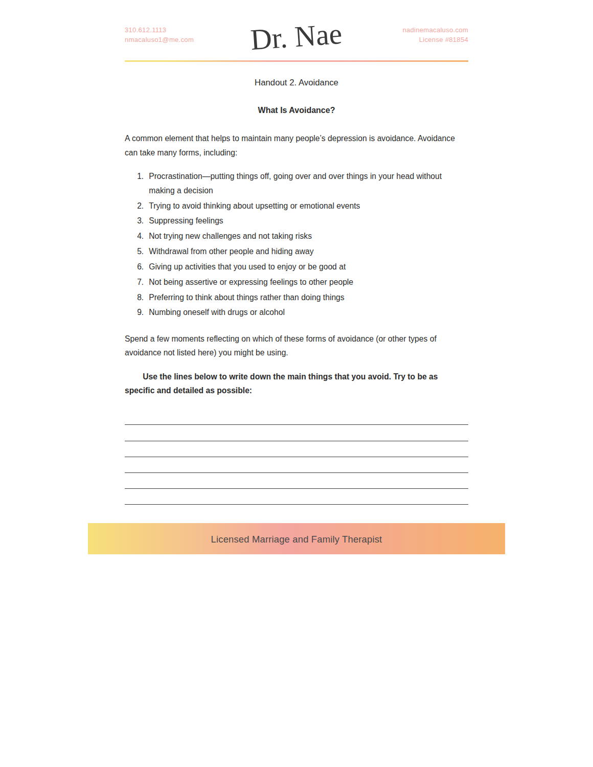310.612.1113
nmacaluso1@me.com
Dr. Nae
nadinemacaluso.com
License #81854
Handout 2. Avoidance
What Is Avoidance?
A common element that helps to maintain many people’s depression is avoidance. Avoidance can take many forms, including:
Procrastination—putting things off, going over and over things in your head without making a decision
Trying to avoid thinking about upsetting or emotional events
Suppressing feelings
Not trying new challenges and not taking risks
Withdrawal from other people and hiding away
Giving up activities that you used to enjoy or be good at
Not being assertive or expressing feelings to other people
Preferring to think about things rather than doing things
Numbing oneself with drugs or alcohol
Spend a few moments reflecting on which of these forms of avoidance (or other types of avoidance not listed here) you might be using.
Use the lines below to write down the main things that you avoid. Try to be as specific and detailed as possible:
Licensed Marriage and Family Therapist